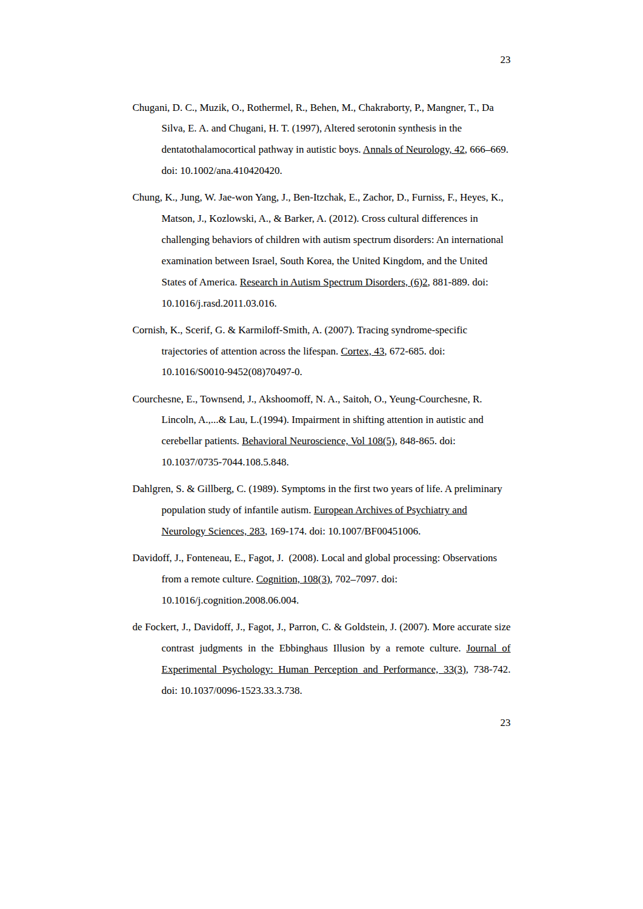23
Chugani, D. C., Muzik, O., Rothermel, R., Behen, M., Chakraborty, P., Mangner, T., Da Silva, E. A. and Chugani, H. T. (1997), Altered serotonin synthesis in the dentatothalamocortical pathway in autistic boys. Annals of Neurology, 42, 666–669. doi: 10.1002/ana.410420420.
Chung, K., Jung, W. Jae-won Yang, J., Ben-Itzchak, E., Zachor, D., Furniss, F., Heyes, K., Matson, J., Kozlowski, A., & Barker, A. (2012). Cross cultural differences in challenging behaviors of children with autism spectrum disorders: An international examination between Israel, South Korea, the United Kingdom, and the United States of America. Research in Autism Spectrum Disorders, (6)2, 881-889. doi: 10.1016/j.rasd.2011.03.016.
Cornish, K., Scerif, G. & Karmiloff-Smith, A. (2007). Tracing syndrome-specific trajectories of attention across the lifespan. Cortex, 43, 672-685. doi: 10.1016/S0010-9452(08)70497-0.
Courchesne, E., Townsend, J., Akshoomoff, N. A., Saitoh, O., Yeung-Courchesne, R. Lincoln, A.,...& Lau, L.(1994). Impairment in shifting attention in autistic and cerebellar patients. Behavioral Neuroscience, Vol 108(5), 848-865. doi: 10.1037/0735-7044.108.5.848.
Dahlgren, S. & Gillberg, C. (1989). Symptoms in the first two years of life. A preliminary population study of infantile autism. European Archives of Psychiatry and Neurology Sciences, 283, 169-174. doi: 10.1007/BF00451006.
Davidoff, J., Fonteneau, E., Fagot, J. (2008). Local and global processing: Observations from a remote culture. Cognition, 108(3), 702–7097. doi: 10.1016/j.cognition.2008.06.004.
de Fockert, J., Davidoff, J., Fagot, J., Parron, C. & Goldstein, J. (2007). More accurate size contrast judgments in the Ebbinghaus Illusion by a remote culture. Journal of Experimental Psychology: Human Perception and Performance, 33(3), 738-742. doi: 10.1037/0096-1523.33.3.738.
23